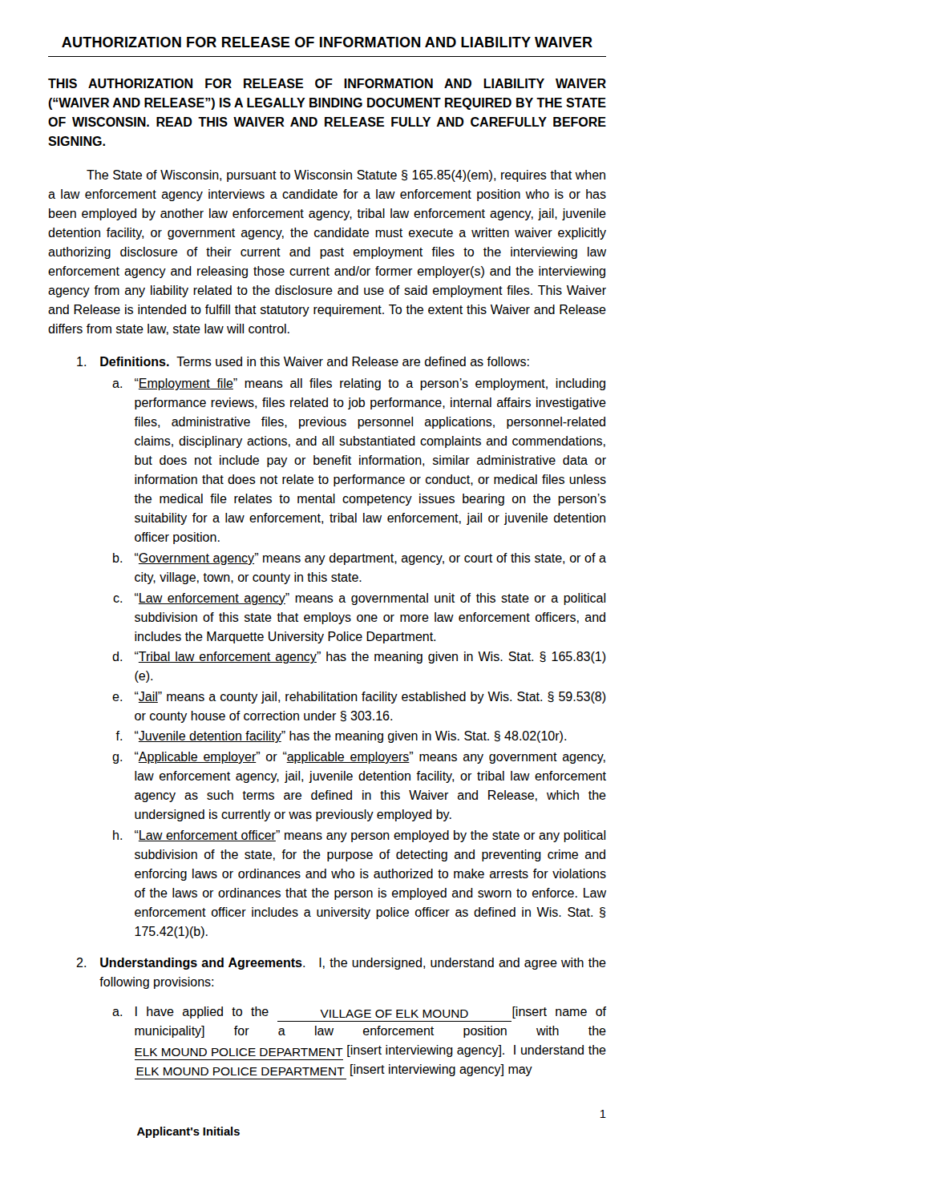AUTHORIZATION FOR RELEASE OF INFORMATION AND LIABILITY WAIVER
THIS AUTHORIZATION FOR RELEASE OF INFORMATION AND LIABILITY WAIVER (“WAIVER AND RELEASE”) IS A LEGALLY BINDING DOCUMENT REQUIRED BY THE STATE OF WISCONSIN. READ THIS WAIVER AND RELEASE FULLY AND CAREFULLY BEFORE SIGNING.
The State of Wisconsin, pursuant to Wisconsin Statute § 165.85(4)(em), requires that when a law enforcement agency interviews a candidate for a law enforcement position who is or has been employed by another law enforcement agency, tribal law enforcement agency, jail, juvenile detention facility, or government agency, the candidate must execute a written waiver explicitly authorizing disclosure of their current and past employment files to the interviewing law enforcement agency and releasing those current and/or former employer(s) and the interviewing agency from any liability related to the disclosure and use of said employment files. This Waiver and Release is intended to fulfill that statutory requirement. To the extent this Waiver and Release differs from state law, state law will control.
Definitions. Terms used in this Waiver and Release are defined as follows:
“Employment file” means all files relating to a person’s employment, including performance reviews, files related to job performance, internal affairs investigative files, administrative files, previous personnel applications, personnel-related claims, disciplinary actions, and all substantiated complaints and commendations, but does not include pay or benefit information, similar administrative data or information that does not relate to performance or conduct, or medical files unless the medical file relates to mental competency issues bearing on the person’s suitability for a law enforcement, tribal law enforcement, jail or juvenile detention officer position.
“Government agency” means any department, agency, or court of this state, or of a city, village, town, or county in this state.
“Law enforcement agency” means a governmental unit of this state or a political subdivision of this state that employs one or more law enforcement officers, and includes the Marquette University Police Department.
“Tribal law enforcement agency” has the meaning given in Wis. Stat. § 165.83(1)(e).
“Jail” means a county jail, rehabilitation facility established by Wis. Stat. § 59.53(8) or county house of correction under § 303.16.
“Juvenile detention facility” has the meaning given in Wis. Stat. § 48.02(10r).
“Applicable employer” or “applicable employers” means any government agency, law enforcement agency, jail, juvenile detention facility, or tribal law enforcement agency as such terms are defined in this Waiver and Release, which the undersigned is currently or was previously employed by.
“Law enforcement officer” means any person employed by the state or any political subdivision of the state, for the purpose of detecting and preventing crime and enforcing laws or ordinances and who is authorized to make arrests for violations of the laws or ordinances that the person is employed and sworn to enforce. Law enforcement officer includes a university police officer as defined in Wis. Stat. § 175.42(1)(b).
Understandings and Agreements. I, the undersigned, understand and agree with the following provisions:
I have applied to the VILLAGE OF ELK MOUND[insert name of municipality] for a law enforcement position with the ELK MOUND POLICE DEPARTMENT [insert interviewing agency]. I understand the ELK MOUND POLICE DEPARTMENT [insert interviewing agency] may
1
Applicant's Initials